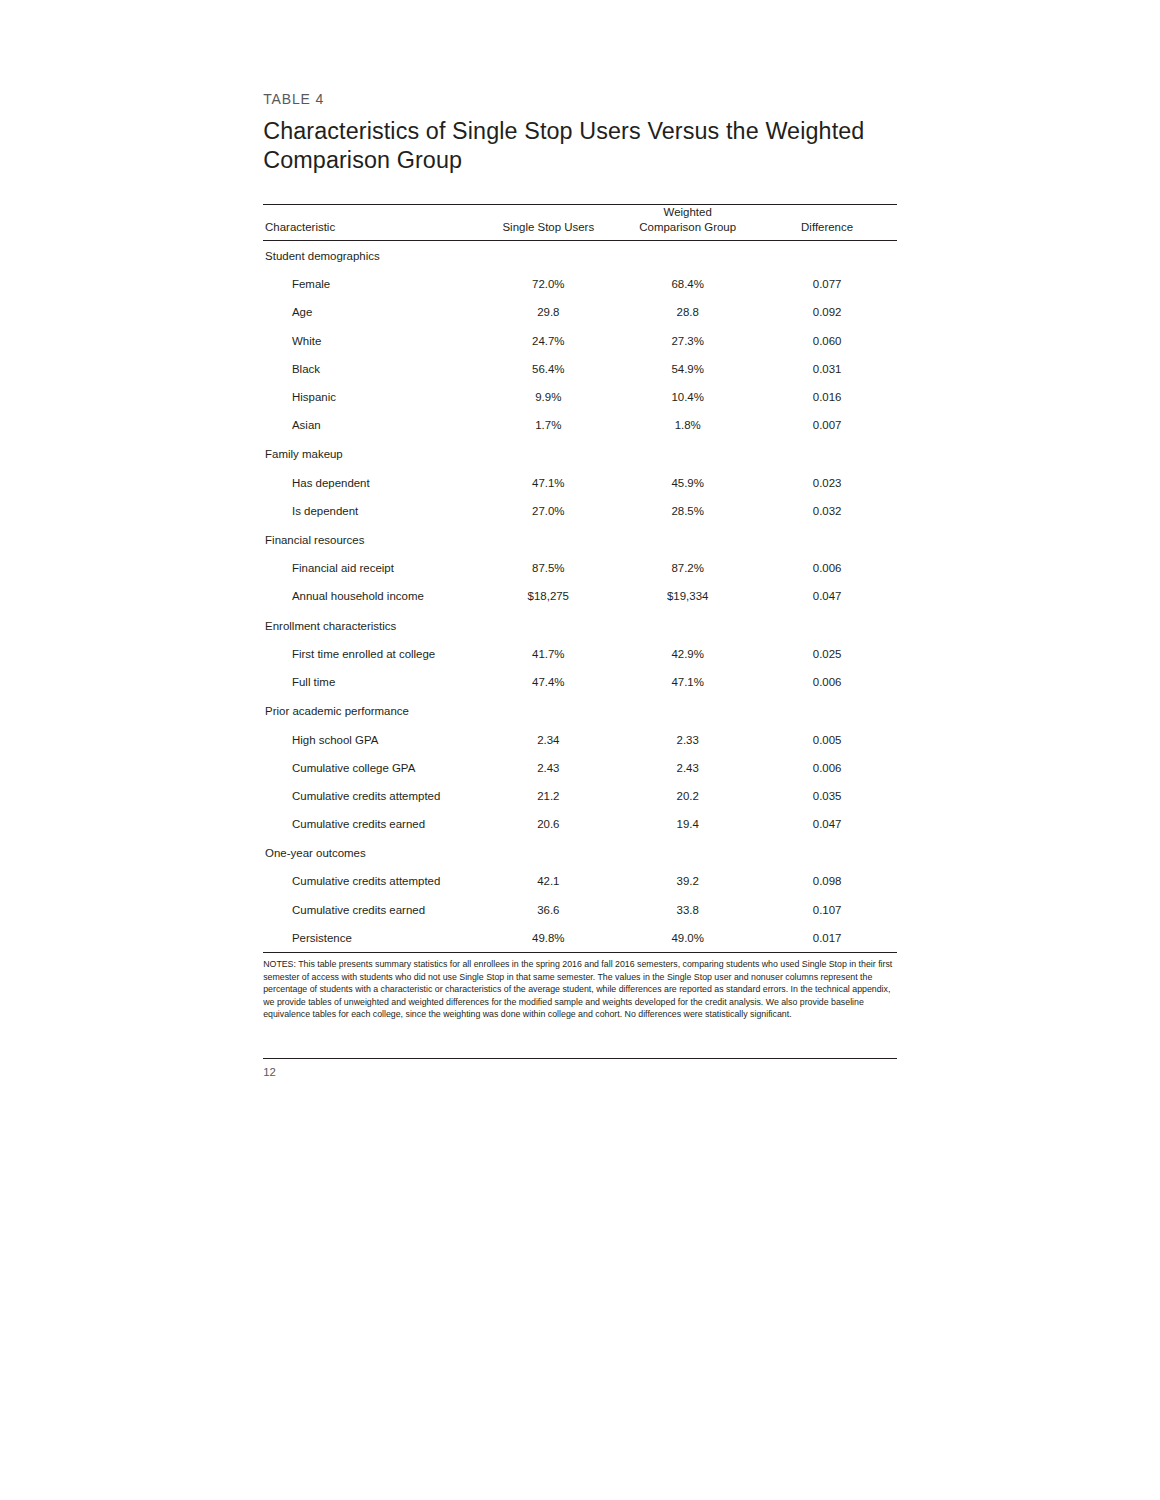TABLE 4
Characteristics of Single Stop Users Versus the Weighted Comparison Group
| Characteristic | Single Stop Users | Weighted Comparison Group | Difference |
| --- | --- | --- | --- |
| Student demographics | | | |
| Female | 72.0% | 68.4% | 0.077 |
| Age | 29.8 | 28.8 | 0.092 |
| White | 24.7% | 27.3% | 0.060 |
| Black | 56.4% | 54.9% | 0.031 |
| Hispanic | 9.9% | 10.4% | 0.016 |
| Asian | 1.7% | 1.8% | 0.007 |
| Family makeup | | | |
| Has dependent | 47.1% | 45.9% | 0.023 |
| Is dependent | 27.0% | 28.5% | 0.032 |
| Financial resources | | | |
| Financial aid receipt | 87.5% | 87.2% | 0.006 |
| Annual household income | $18,275 | $19,334 | 0.047 |
| Enrollment characteristics | | | |
| First time enrolled at college | 41.7% | 42.9% | 0.025 |
| Full time | 47.4% | 47.1% | 0.006 |
| Prior academic performance | | | |
| High school GPA | 2.34 | 2.33 | 0.005 |
| Cumulative college GPA | 2.43 | 2.43 | 0.006 |
| Cumulative credits attempted | 21.2 | 20.2 | 0.035 |
| Cumulative credits earned | 20.6 | 19.4 | 0.047 |
| One-year outcomes | | | |
| Cumulative credits attempted | 42.1 | 39.2 | 0.098 |
| Cumulative credits earned | 36.6 | 33.8 | 0.107 |
| Persistence | 49.8% | 49.0% | 0.017 |
NOTES: This table presents summary statistics for all enrollees in the spring 2016 and fall 2016 semesters, comparing students who used Single Stop in their first semester of access with students who did not use Single Stop in that same semester. The values in the Single Stop user and nonuser columns represent the percentage of students with a characteristic or characteristics of the average student, while differences are reported as standard errors. In the technical appendix, we provide tables of unweighted and weighted differences for the modified sample and weights developed for the credit analysis. We also provide baseline equivalence tables for each college, since the weighting was done within college and cohort. No differences were statistically significant.
12